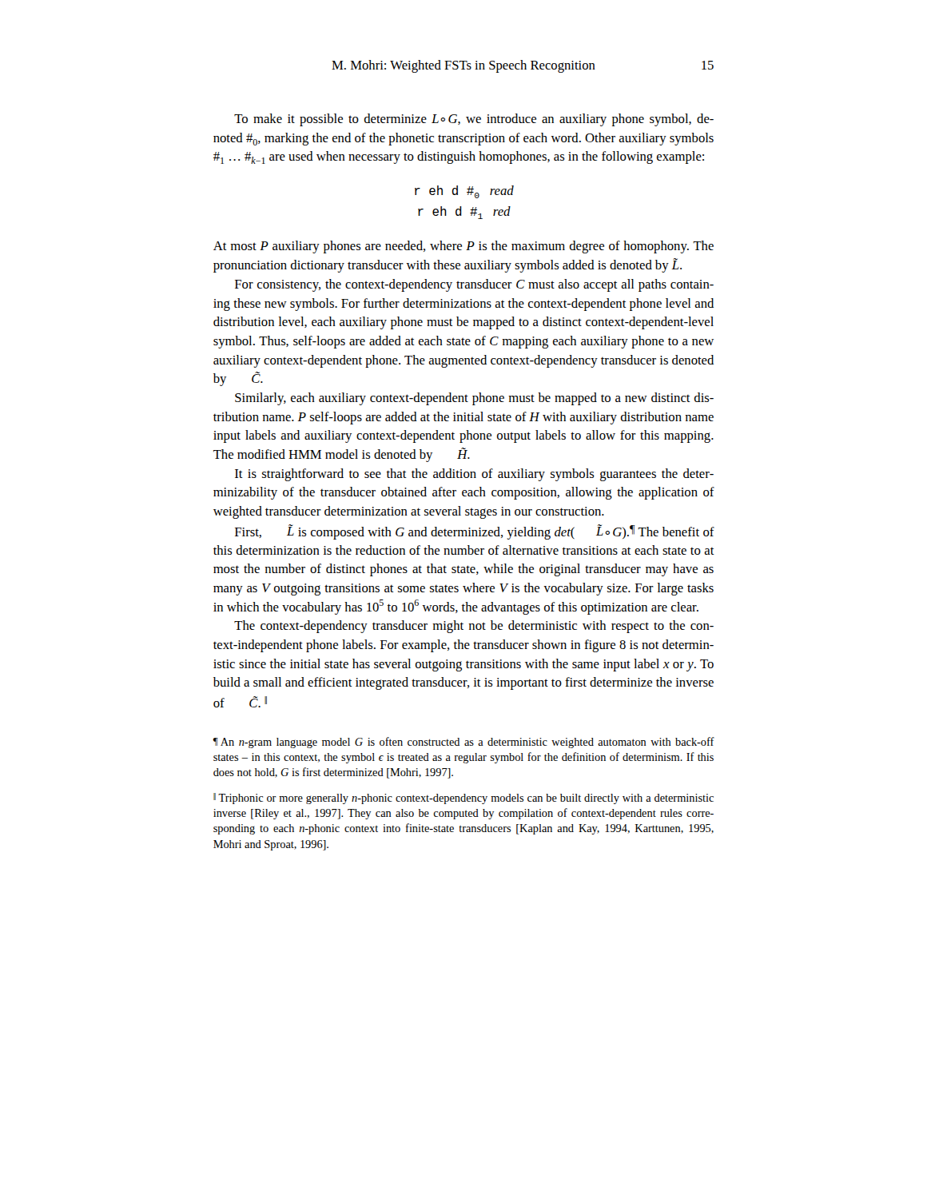M. Mohri: Weighted FSTs in Speech Recognition 15
To make it possible to determinize L∘G, we introduce an auxiliary phone symbol, denoted #0, marking the end of the phonetic transcription of each word. Other auxiliary symbols #1 … #k−1 are used when necessary to distinguish homophones, as in the following example:
r eh d #0 read r eh d #1 red
At most P auxiliary phones are needed, where P is the maximum degree of homophony. The pronunciation dictionary transducer with these auxiliary symbols added is denoted by L̃.
For consistency, the context-dependency transducer C must also accept all paths containing these new symbols. For further determinizations at the context-dependent phone level and distribution level, each auxiliary phone must be mapped to a distinct context-dependent-level symbol. Thus, self-loops are added at each state of C mapping each auxiliary phone to a new auxiliary context-dependent phone. The augmented context-dependency transducer is denoted by C̃.
Similarly, each auxiliary context-dependent phone must be mapped to a new distinct distribution name. P self-loops are added at the initial state of H with auxiliary distribution name input labels and auxiliary context-dependent phone output labels to allow for this mapping. The modified HMM model is denoted by H̃.
It is straightforward to see that the addition of auxiliary symbols guarantees the determinizability of the transducer obtained after each composition, allowing the application of weighted transducer determinization at several stages in our construction.
First, L̃ is composed with G and determinized, yielding det(L̃∘G).¶ The benefit of this determinization is the reduction of the number of alternative transitions at each state to at most the number of distinct phones at that state, while the original transducer may have as many as V outgoing transitions at some states where V is the vocabulary size. For large tasks in which the vocabulary has 105 to 106 words, the advantages of this optimization are clear.
The context-dependency transducer might not be deterministic with respect to the context-independent phone labels. For example, the transducer shown in figure 8 is not deterministic since the initial state has several outgoing transitions with the same input label x or y. To build a small and efficient integrated transducer, it is important to first determinize the inverse of C̃. ‖
¶An n-gram language model G is often constructed as a deterministic weighted automaton with back-off states – in this context, the symbol ϵ is treated as a regular symbol for the definition of determinism. If this does not hold, G is first determinized [Mohri, 1997].
‖Triphonic or more generally n-phonic context-dependency models can be built directly with a deterministic inverse [Riley et al., 1997]. They can also be computed by compilation of context-dependent rules corresponding to each n-phonic context into finite-state transducers [Kaplan and Kay, 1994, Karttunen, 1995, Mohri and Sproat, 1996].